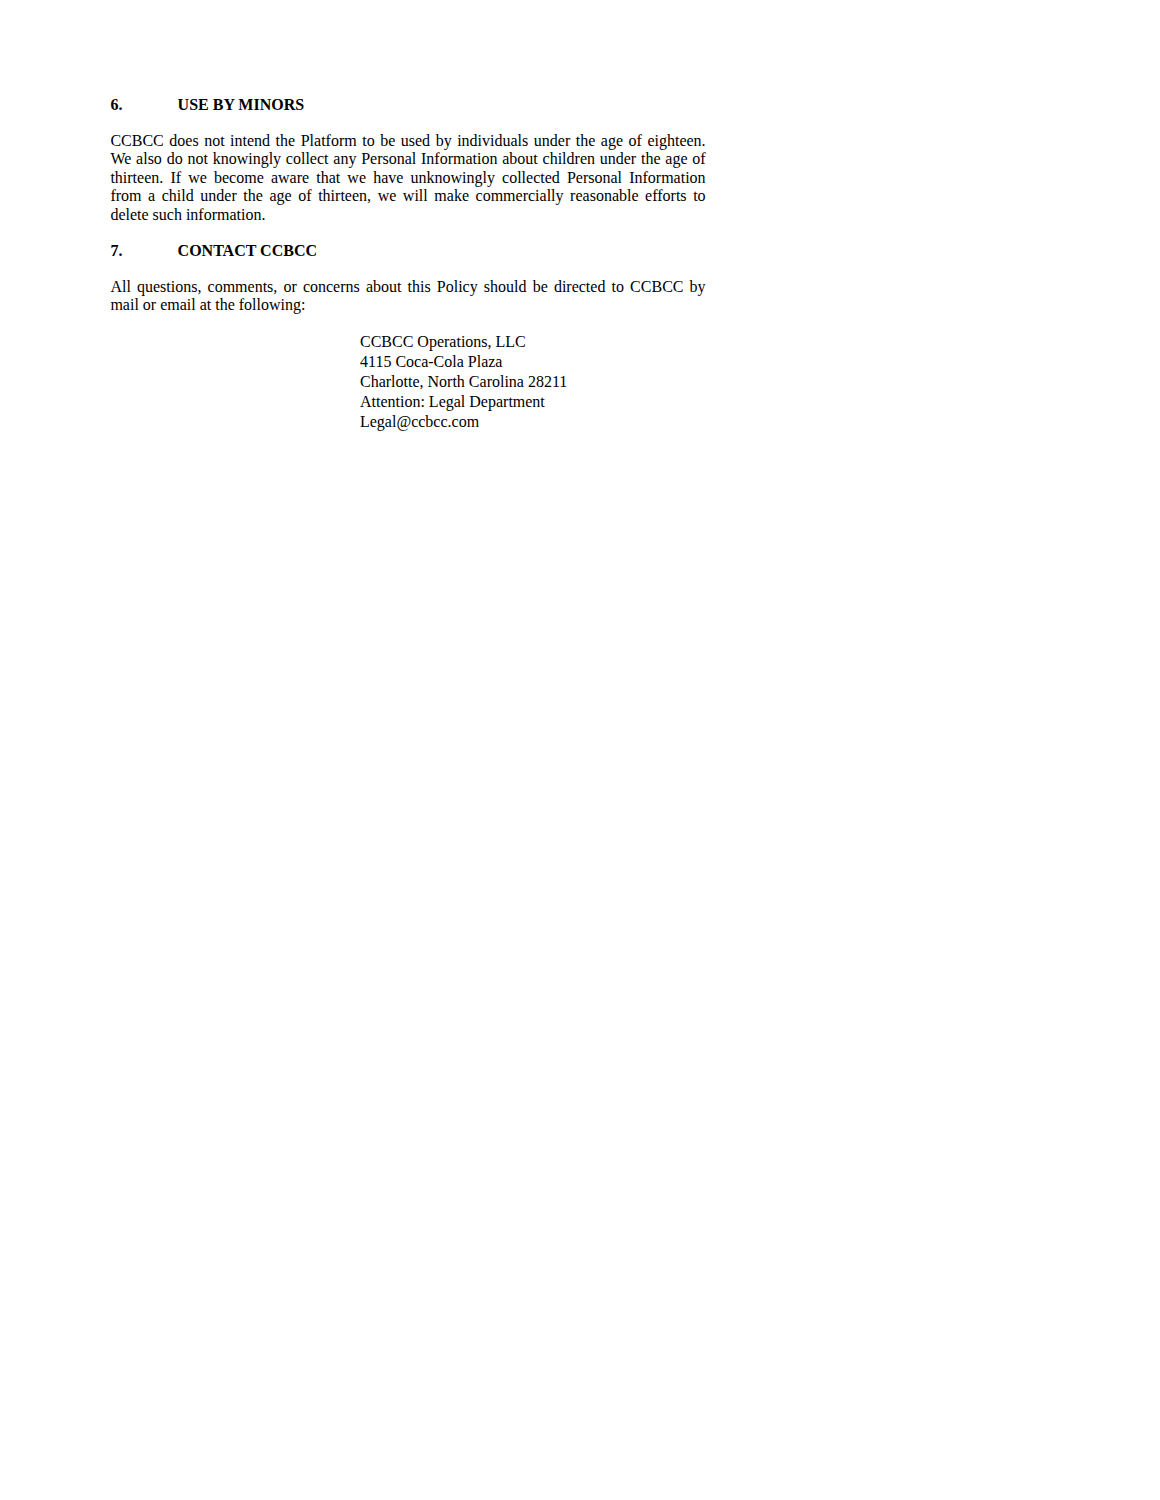6. USE BY MINORS
CCBCC does not intend the Platform to be used by individuals under the age of eighteen. We also do not knowingly collect any Personal Information about children under the age of thirteen. If we become aware that we have unknowingly collected Personal Information from a child under the age of thirteen, we will make commercially reasonable efforts to delete such information.
7. CONTACT CCBCC
All questions, comments, or concerns about this Policy should be directed to CCBCC by mail or email at the following:
CCBCC Operations, LLC
4115 Coca-Cola Plaza
Charlotte, North Carolina 28211
Attention: Legal Department
Legal@ccbcc.com